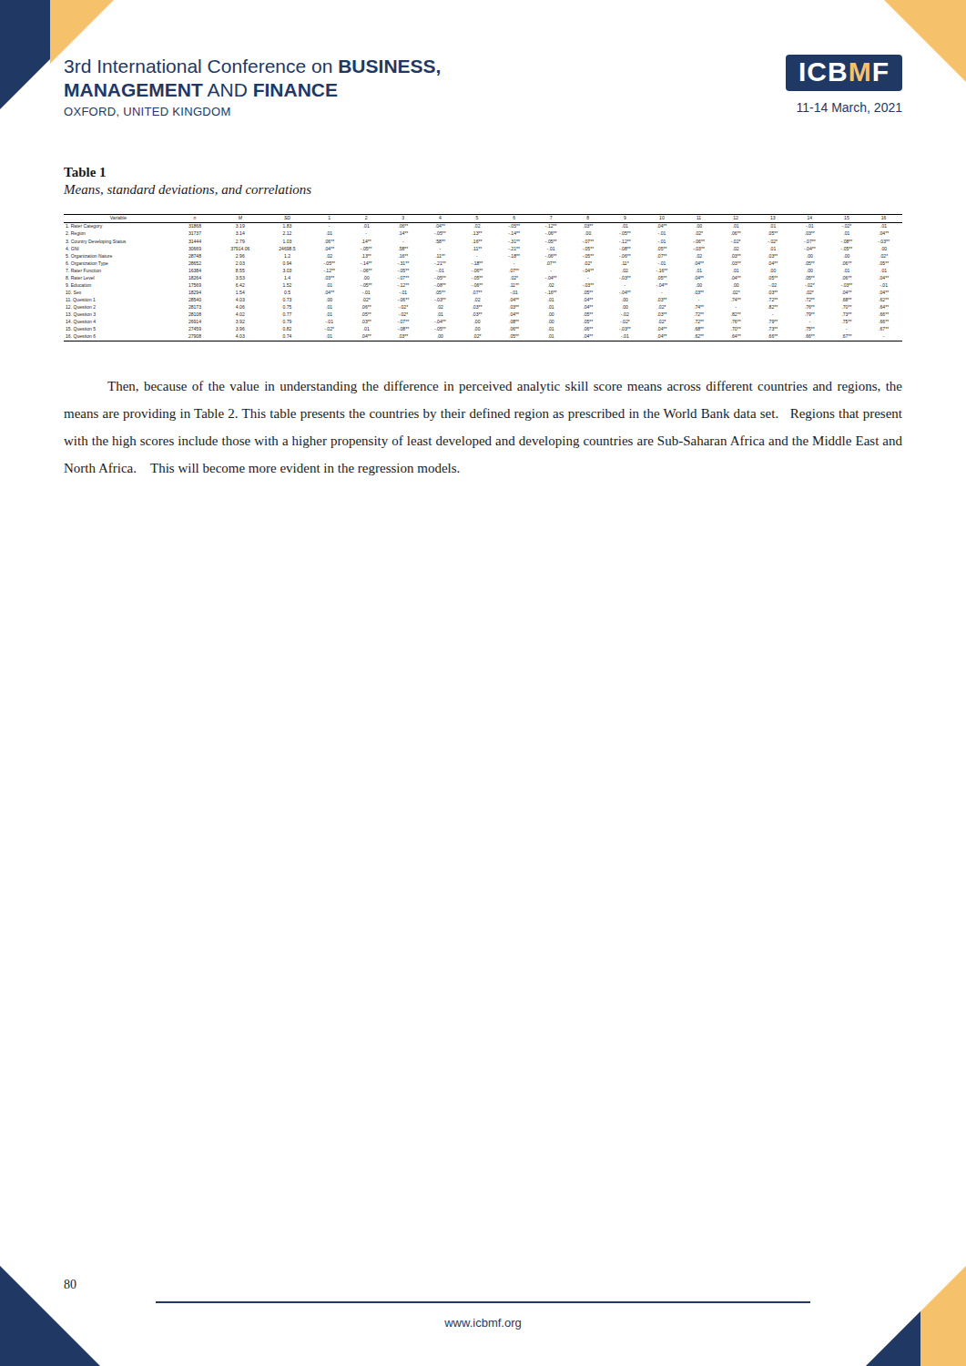3rd International Conference on BUSINESS,
MANAGEMENT AND FINANCE
OXFORD, UNITED KINGDOM
ICBMF
11-14 March, 2021
Table 1
Means, standard deviations, and correlations
| Variable | n | M | SD | 1 | 2 | 3 | 4 | 5 | 6 | 7 | 8 | 9 | 10 | 11 | 12 | 13 | 14 | 15 | 16 |
| --- | --- | --- | --- | --- | --- | --- | --- | --- | --- | --- | --- | --- | --- | --- | --- | --- | --- | --- | --- |
| 1. Rater Category | 31868 | 3.19 | 1.83 | - | .01 | .06** | .04** | .02 | -.05** | -.12** | .03** | .01 | .04** | .00 | .01 | .01 | -.01 | -.02* | .01 |
| 2. Region | 31737 | 3.14 | 2.12 | .01 | - | .14** | -.05** | .13** | -.14** | -.06** | .00 | -.05** | -.01 | .02* | .06** | .05** | .03** | .01 | .04** |
| 3. Country Developing Status | 31444 | 2.79 | 1.03 | .06** | .14** | - | .58** | .16** | -.31** | -.05** | -.07** | -.12** | -.01 | -.06** | -.02* | -.02* | -.07** | -.08** | -.03** |
| 4. GNI | 30669 | 37914.06 | 24698.5 | .04** | -.05** | .58** | - | .11** | -.21** | -.01 | -.05** | -.08** | .05** | -.03** | .02 | .01 | -.04** | -.05** | .00 |
| 5. Organization Nature | 28748 | 2.96 | 1.2 | .02 | .13** | .16** | .11** | - | -.18** | -.06** | -.05** | -.06** | .07** | .02 | .03** | .03** | .00 | .00 | .02* |
| 6. Organization Type | 28652 | 2.03 | 0.94 | -.05** | -.14** | -.31** | -.21** | -.18** | - | .07** | .02* | .11* | -.01 | .04** | .03** | .04** | .05** | .06** | .05** |
| 7. Rater Function | 16384 | 8.55 | 3.03 | -.12** | -.06** | -.05** | -.01 | -.06** | .07** | - | -.04** | .02 | -.16** | .01 | .01 | .00 | .00 | .01 | .01 |
| 8. Rater Level | 18264 | 3.53 | 1.4 | .03** | .00 | -.07** | -.05** | -.05** | .02* | -.04** | - | -.03** | .05** | .04** | .04** | .05** | .05** | .06** | .04** |
| 9. Education | 17569 | 6.42 | 1.52 | .01 | -.05** | -.12** | -.08** | -.06** | .11** | .02 | -.03** | - | -.04** | .00 | .00 | -.02 | -.02* | -.03** | -.01 |
| 10. Sex | 18294 | 1.54 | 0.5 | .04** | -.01 | -.01 | .05** | .07** | -.01 | -.16** | .05** | -.04** | - | .03** | .02* | .03** | .02* | .04** | .04** |
| 11. Question 1 | 28540 | 4.03 | 0.73 | .00 | .02* | -.06** | -.03** | .02 | .04** | .01 | .04** | .00 | .03** | - | .74** | .72** | .72** | .68** | .62** |
| 12. Question 2 | 28173 | 4.06 | 0.75 | .01 | .06** | -.02* | .02 | .03** | .03** | .01 | .04** | .00 | .02* | .74** | - | .82** | .76** | .70** | .64** |
| 13. Question 3 | 28108 | 4.02 | 0.77 | .01 | .05** | -.02* | .01 | .03** | .04** | .00 | .05** | -.02 | .03** | .72** | .82** | - | .79** | .73** | .66** |
| 14. Question 4 | 26914 | 3.92 | 0.79 | -.01 | .03** | -.07** | -.04** | .00 | .08** | .00 | .05** | -.02* | .02* | .72** | .76** | .79** | - | .75** | .66** |
| 15. Question 5 | 27459 | 3.96 | 0.82 | -.02* | .01 | -.08** | -.05** | .00 | .06** | .01 | .06** | -.03** | .04** | .68** | .70** | .73** | .75** | - | .67** |
| 16. Question 6 | 27908 | 4.03 | 0.74 | .01 | .04** | .03** | .00 | .02* | .05** | .01 | .04** | -.01 | .04** | .62** | .64** | .66** | .66** | .67** | - |
Then, because of the value in understanding the difference in perceived analytic skill score means across different countries and regions, the means are providing in Table 2. This table presents the countries by their defined region as prescribed in the World Bank data set. Regions that present with the high scores include those with a higher propensity of least developed and developing countries are Sub-Saharan Africa and the Middle East and North Africa. This will become more evident in the regression models.
80
www.icbmf.org